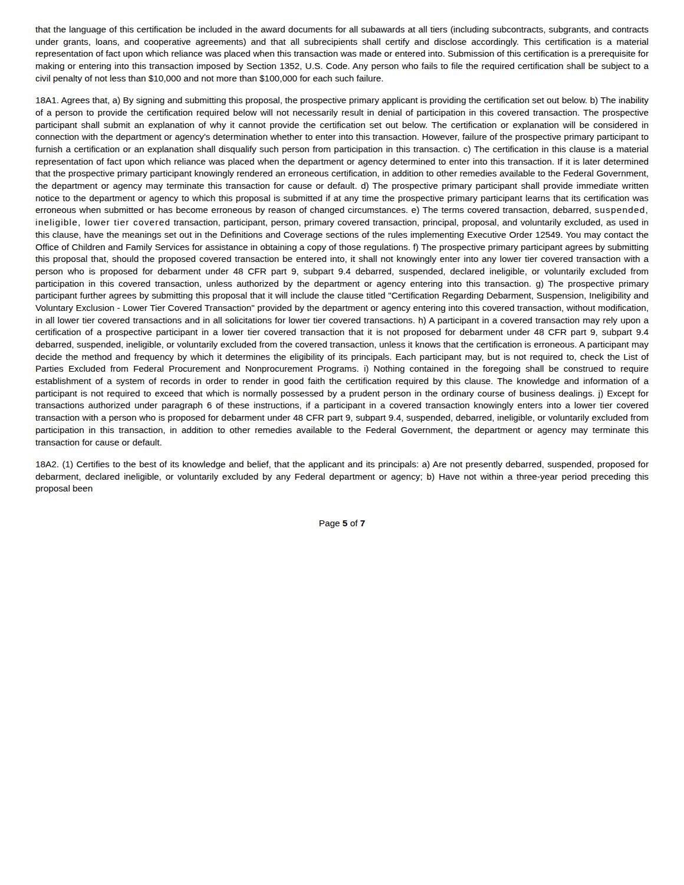that the language of this certification be included in the award documents for all subawards at all tiers (including subcontracts, subgrants, and contracts under grants, loans, and cooperative agreements) and that all subrecipients shall certify and disclose accordingly. This certification is a material representation of fact upon which reliance was placed when this transaction was made or entered into. Submission of this certification is a prerequisite for making or entering into this transaction imposed by Section 1352, U.S. Code. Any person who fails to file the required certification shall be subject to a civil penalty of not less than $10,000 and not more than $100,000 for each such failure.
18A1. Agrees that, a) By signing and submitting this proposal, the prospective primary applicant is providing the certification set out below. b) The inability of a person to provide the certification required below will not necessarily result in denial of participation in this covered transaction. The prospective participant shall submit an explanation of why it cannot provide the certification set out below. The certification or explanation will be considered in connection with the department or agency's determination whether to enter into this transaction. However, failure of the prospective primary participant to furnish a certification or an explanation shall disqualify such person from participation in this transaction. c) The certification in this clause is a material representation of fact upon which reliance was placed when the department or agency determined to enter into this transaction. If it is later determined that the prospective primary participant knowingly rendered an erroneous certification, in addition to other remedies available to the Federal Government, the department or agency may terminate this transaction for cause or default. d) The prospective primary participant shall provide immediate written notice to the department or agency to which this proposal is submitted if at any time the prospective primary participant learns that its certification was erroneous when submitted or has become erroneous by reason of changed circumstances. e) The terms covered transaction, debarred, suspended, ineligible, lower tier covered transaction, participant, person, primary covered transaction, principal, proposal, and voluntarily excluded, as used in this clause, have the meanings set out in the Definitions and Coverage sections of the rules implementing Executive Order 12549. You may contact the Office of Children and Family Services for assistance in obtaining a copy of those regulations. f) The prospective primary participant agrees by submitting this proposal that, should the proposed covered transaction be entered into, it shall not knowingly enter into any lower tier covered transaction with a person who is proposed for debarment under 48 CFR part 9, subpart 9.4 debarred, suspended, declared ineligible, or voluntarily excluded from participation in this covered transaction, unless authorized by the department or agency entering into this transaction. g) The prospective primary participant further agrees by submitting this proposal that it will include the clause titled "Certification Regarding Debarment, Suspension, Ineligibility and Voluntary Exclusion - Lower Tier Covered Transaction" provided by the department or agency entering into this covered transaction, without modification, in all lower tier covered transactions and in all solicitations for lower tier covered transactions. h) A participant in a covered transaction may rely upon a certification of a prospective participant in a lower tier covered transaction that it is not proposed for debarment under 48 CFR part 9, subpart 9.4 debarred, suspended, ineligible, or voluntarily excluded from the covered transaction, unless it knows that the certification is erroneous. A participant may decide the method and frequency by which it determines the eligibility of its principals. Each participant may, but is not required to, check the List of Parties Excluded from Federal Procurement and Nonprocurement Programs. i) Nothing contained in the foregoing shall be construed to require establishment of a system of records in order to render in good faith the certification required by this clause. The knowledge and information of a participant is not required to exceed that which is normally possessed by a prudent person in the ordinary course of business dealings. j) Except for transactions authorized under paragraph 6 of these instructions, if a participant in a covered transaction knowingly enters into a lower tier covered transaction with a person who is proposed for debarment under 48 CFR part 9, subpart 9.4, suspended, debarred, ineligible, or voluntarily excluded from participation in this transaction, in addition to other remedies available to the Federal Government, the department or agency may terminate this transaction for cause or default.
18A2. (1) Certifies to the best of its knowledge and belief, that the applicant and its principals: a) Are not presently debarred, suspended, proposed for debarment, declared ineligible, or voluntarily excluded by any Federal department or agency; b) Have not within a three-year period preceding this proposal been
Page 5 of 7